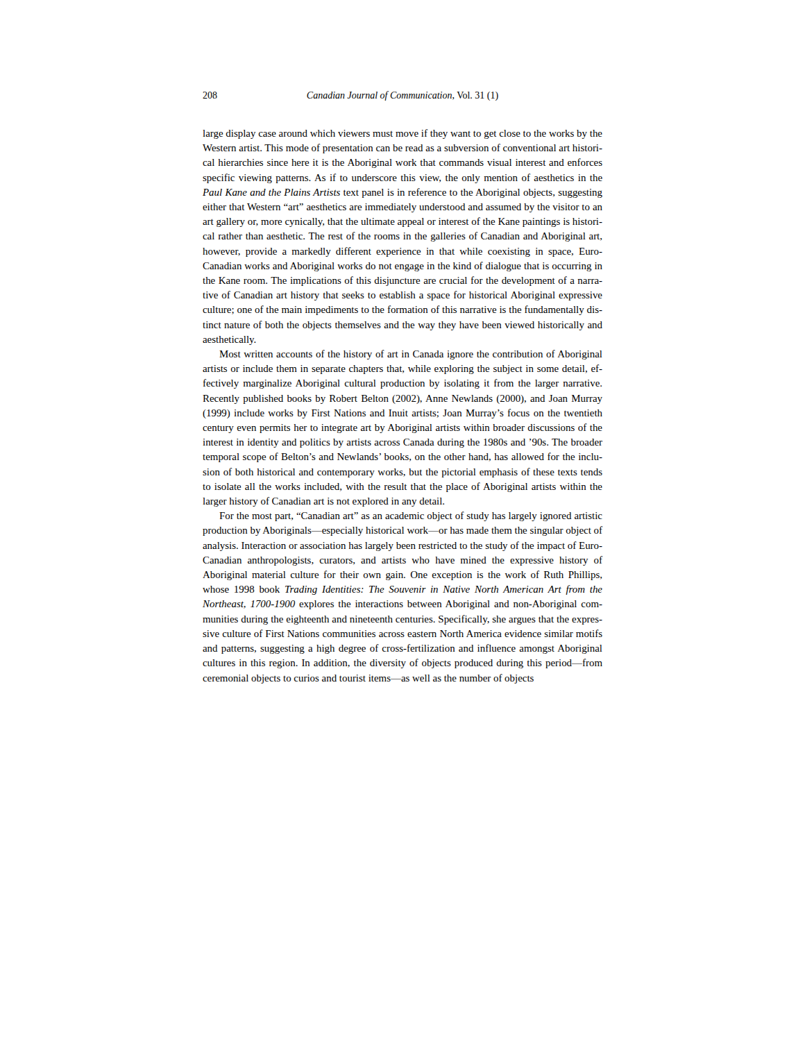208 Canadian Journal of Communication, Vol. 31 (1)
large display case around which viewers must move if they want to get close to the works by the Western artist. This mode of presentation can be read as a subversion of conventional art historical hierarchies since here it is the Aboriginal work that commands visual interest and enforces specific viewing patterns. As if to underscore this view, the only mention of aesthetics in the Paul Kane and the Plains Artists text panel is in reference to the Aboriginal objects, suggesting either that Western “art” aesthetics are immediately understood and assumed by the visitor to an art gallery or, more cynically, that the ultimate appeal or interest of the Kane paintings is historical rather than aesthetic. The rest of the rooms in the galleries of Canadian and Aboriginal art, however, provide a markedly different experience in that while coexisting in space, Euro-Canadian works and Aboriginal works do not engage in the kind of dialogue that is occurring in the Kane room. The implications of this disjuncture are crucial for the development of a narrative of Canadian art history that seeks to establish a space for historical Aboriginal expressive culture; one of the main impediments to the formation of this narrative is the fundamentally distinct nature of both the objects themselves and the way they have been viewed historically and aesthetically.
Most written accounts of the history of art in Canada ignore the contribution of Aboriginal artists or include them in separate chapters that, while exploring the subject in some detail, effectively marginalize Aboriginal cultural production by isolating it from the larger narrative. Recently published books by Robert Belton (2002), Anne Newlands (2000), and Joan Murray (1999) include works by First Nations and Inuit artists; Joan Murray’s focus on the twentieth century even permits her to integrate art by Aboriginal artists within broader discussions of the interest in identity and politics by artists across Canada during the 1980s and ’90s. The broader temporal scope of Belton’s and Newlands’ books, on the other hand, has allowed for the inclusion of both historical and contemporary works, but the pictorial emphasis of these texts tends to isolate all the works included, with the result that the place of Aboriginal artists within the larger history of Canadian art is not explored in any detail.
For the most part, “Canadian art” as an academic object of study has largely ignored artistic production by Aboriginals—especially historical work—or has made them the singular object of analysis. Interaction or association has largely been restricted to the study of the impact of Euro-Canadian anthropologists, curators, and artists who have mined the expressive history of Aboriginal material culture for their own gain. One exception is the work of Ruth Phillips, whose 1998 book Trading Identities: The Souvenir in Native North American Art from the Northeast, 1700-1900 explores the interactions between Aboriginal and non-Aboriginal communities during the eighteenth and nineteenth centuries. Specifically, she argues that the expressive culture of First Nations communities across eastern North America evidence similar motifs and patterns, suggesting a high degree of cross-fertilization and influence amongst Aboriginal cultures in this region. In addition, the diversity of objects produced during this period—from ceremonial objects to curios and tourist items—as well as the number of objects